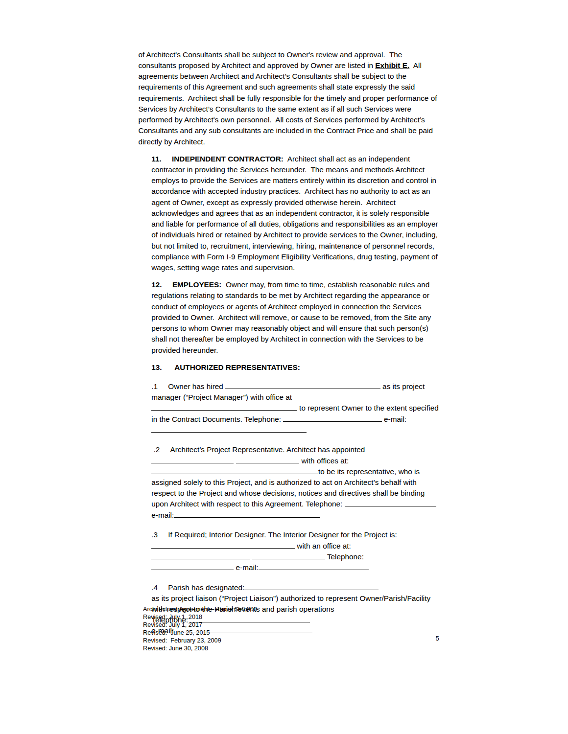of Architect's Consultants shall be subject to Owner's review and approval. The consultants proposed by Architect and approved by Owner are listed in Exhibit E. All agreements between Architect and Architect’s Consultants shall be subject to the requirements of this Agreement and such agreements shall state expressly the said requirements. Architect shall be fully responsible for the timely and proper performance of Services by Architect’s Consultants to the same extent as if all such Services were performed by Architect's own personnel. All costs of Services performed by Architect’s Consultants and any sub consultants are included in the Contract Price and shall be paid directly by Architect.
11. INDEPENDENT CONTRACTOR: Architect shall act as an independent contractor in providing the Services hereunder. The means and methods Architect employs to provide the Services are matters entirely within its discretion and control in accordance with accepted industry practices. Architect has no authority to act as an agent of Owner, except as expressly provided otherwise herein. Architect acknowledges and agrees that as an independent contractor, it is solely responsible and liable for performance of all duties, obligations and responsibilities as an employer of individuals hired or retained by Architect to provide services to the Owner, including, but not limited to, recruitment, interviewing, hiring, maintenance of personnel records, compliance with Form I-9 Employment Eligibility Verifications, drug testing, payment of wages, setting wage rates and supervision.
12. EMPLOYEES: Owner may, from time to time, establish reasonable rules and regulations relating to standards to be met by Architect regarding the appearance or conduct of employees or agents of Architect employed in connection the Services provided to Owner. Architect will remove, or cause to be removed, from the Site any persons to whom Owner may reasonably object and will ensure that such person(s) shall not thereafter be employed by Architect in connection with the Services to be provided hereunder.
13. AUTHORIZED REPRESENTATIVES:
.1 Owner has hired as its project manager (“Project Manager”) with office at to represent Owner to the extent specified in the Contract Documents. Telephone: e-mail:
.2 Architect’s Project Representative. Architect has appointed with offices at: to be its representative, who is assigned solely to this Project, and is authorized to act on Architect’s behalf with respect to the Project and whose decisions, notices and directives shall be binding upon Architect with respect to this Agreement. Telephone: e-mail:
.3 If Required; Interior Designer. The Interior Designer for the Project is: with an office at: Telephone: e-mail:
.4 Parish has designated:
as its project liaison (“Project Liaison”) authorized to represent Owner/Parish/Facility with respect to the Parish events and parish operations
Telephone:
e-mail:
Architectural Agreement – above $50,000
Revised: July 1, 2018
Revised: July 1, 2017
Revised: June 25, 2015
Revised: February 23, 2009
Revised: June 30, 2008 5